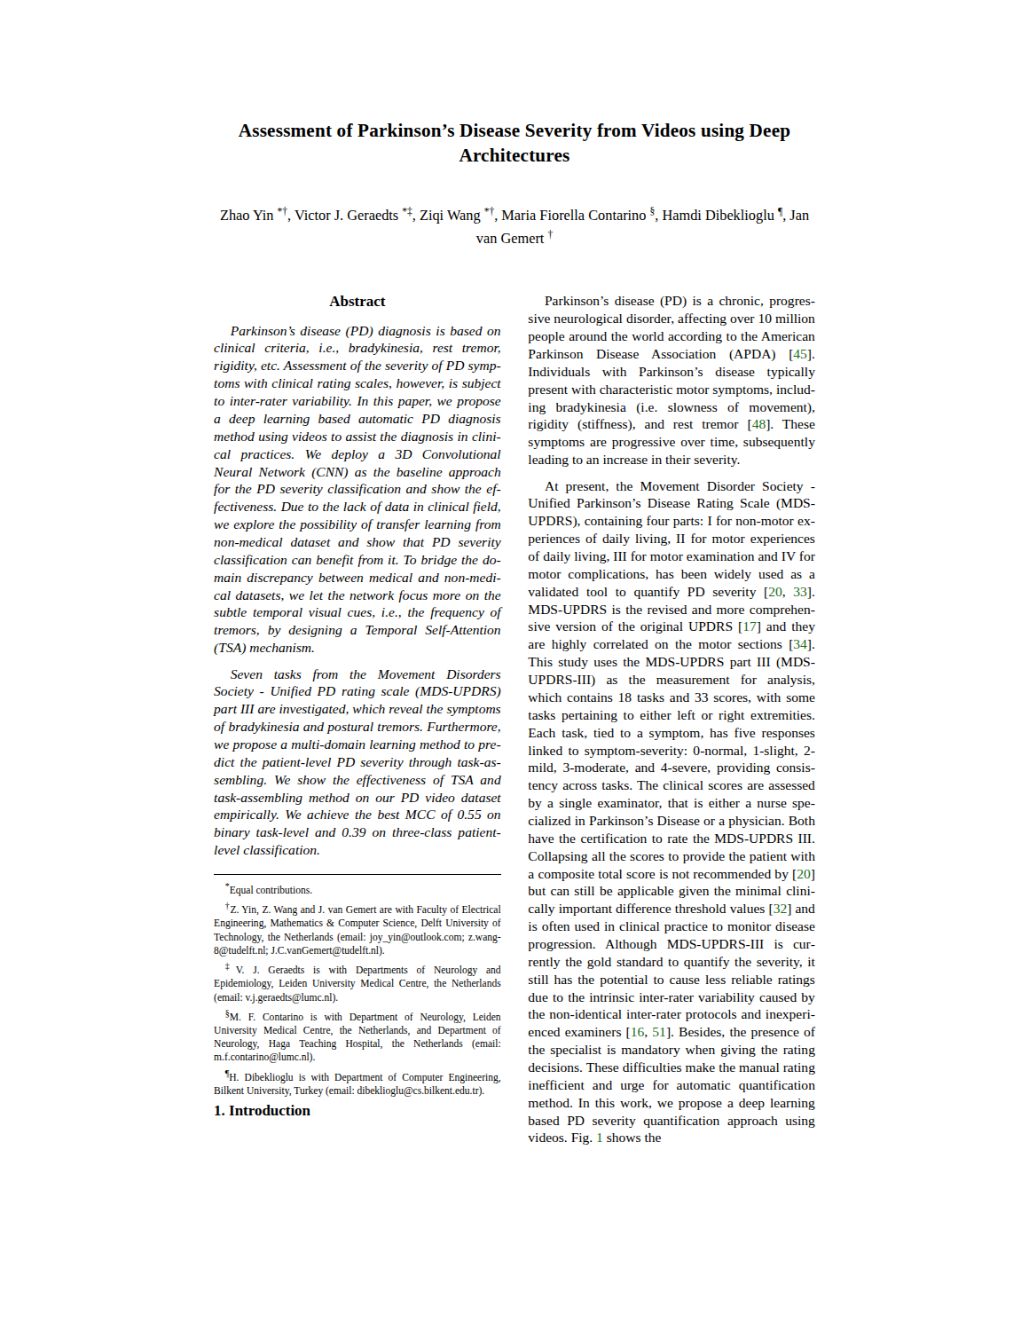Assessment of Parkinson’s Disease Severity from Videos using Deep
Architectures
Zhao Yin *†, Victor J. Geraedts *‡, Ziqi Wang *†, Maria Fiorella Contarino §, Hamdi Dibeklioglu ¶, Jan van Gemert †
Abstract
Parkinson’s disease (PD) diagnosis is based on clinical criteria, i.e., bradykinesia, rest tremor, rigidity, etc. Assessment of the severity of PD symptoms with clinical rating scales, however, is subject to inter-rater variability. In this paper, we propose a deep learning based automatic PD diagnosis method using videos to assist the diagnosis in clinical practices. We deploy a 3D Convolutional Neural Network (CNN) as the baseline approach for the PD severity classification and show the effectiveness. Due to the lack of data in clinical field, we explore the possibility of transfer learning from non-medical dataset and show that PD severity classification can benefit from it. To bridge the domain discrepancy between medical and non-medical datasets, we let the network focus more on the subtle temporal visual cues, i.e., the frequency of tremors, by designing a Temporal Self-Attention (TSA) mechanism.
Seven tasks from the Movement Disorders Society - Unified PD rating scale (MDS-UPDRS) part III are investigated, which reveal the symptoms of bradykinesia and postural tremors. Furthermore, we propose a multi-domain learning method to predict the patient-level PD severity through task-assembling. We show the effectiveness of TSA and task-assembling method on our PD video dataset empirically. We achieve the best MCC of 0.55 on binary task-level and 0.39 on three-class patient-level classification.
*Equal contributions.
†Z. Yin, Z. Wang and J. van Gemert are with Faculty of Electrical Engineering, Mathematics & Computer Science, Delft University of Technology, the Netherlands (email: joy_yin@outlook.com; z.wang-8@tudelft.nl; J.C.vanGemert@tudelft.nl).
‡V. J. Geraedts is with Departments of Neurology and Epidemiology, Leiden University Medical Centre, the Netherlands (email: v.j.geraedts@lumc.nl).
§M. F. Contarino is with Department of Neurology, Leiden University Medical Centre, the Netherlands, and Department of Neurology, Haga Teaching Hospital, the Netherlands (email: m.f.contarino@lumc.nl).
¶H. Dibeklioglu is with Department of Computer Engineering, Bilkent University, Turkey (email: dibeklioglu@cs.bilkent.edu.tr).
1. Introduction
Parkinson’s disease (PD) is a chronic, progressive neurological disorder, affecting over 10 million people around the world according to the American Parkinson Disease Association (APDA) [45]. Individuals with Parkinson’s disease typically present with characteristic motor symptoms, including bradykinesia (i.e. slowness of movement), rigidity (stiffness), and rest tremor [48]. These symptoms are progressive over time, subsequently leading to an increase in their severity.
At present, the Movement Disorder Society - Unified Parkinson’s Disease Rating Scale (MDS-UPDRS), containing four parts: I for non-motor experiences of daily living, II for motor experiences of daily living, III for motor examination and IV for motor complications, has been widely used as a validated tool to quantify PD severity [20, 33]. MDS-UPDRS is the revised and more comprehensive version of the original UPDRS [17] and they are highly correlated on the motor sections [34]. This study uses the MDS-UPDRS part III (MDS-UPDRS-III) as the measurement for analysis, which contains 18 tasks and 33 scores, with some tasks pertaining to either left or right extremities. Each task, tied to a symptom, has five responses linked to symptom-severity: 0-normal, 1-slight, 2-mild, 3-moderate, and 4-severe, providing consistency across tasks. The clinical scores are assessed by a single examinator, that is either a nurse specialized in Parkinson’s Disease or a physician. Both have the certification to rate the MDS-UPDRS III. Collapsing all the scores to provide the patient with a composite total score is not recommended by [20] but can still be applicable given the minimal clinically important difference threshold values [32] and is often used in clinical practice to monitor disease progression. Although MDS-UPDRS-III is currently the gold standard to quantify the severity, it still has the potential to cause less reliable ratings due to the intrinsic inter-rater variability caused by the non-identical inter-rater protocols and inexperienced examiners [16, 51]. Besides, the presence of the specialist is mandatory when giving the rating decisions. These difficulties make the manual rating inefficient and urge for automatic quantification method. In this work, we propose a deep learning based PD severity quantification approach using videos. Fig. 1 shows the